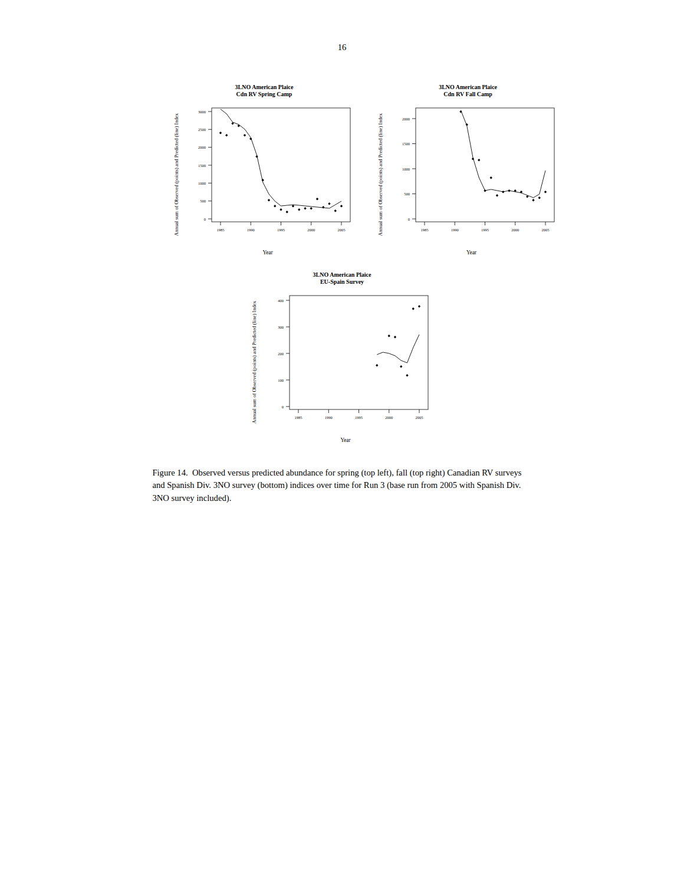16
3LNO American Plaice Cdn RV Spring Camp
Annual sum of Observed (points) and Predicted (line) Index
0 500 1000 1500 2000 2500 3000 1985 1990 1995 2000 2005
Year
3LNO American Plaice Cdn RV Fall Camp
Annual sum of Observed (points) and Predicted (line) Index
0 500 1000 1500 2000 1985 1990 1995 2000 2005
Year
3LNO American Plaice EU-Spain Survey
Annual sum of Observed (points) and Predicted (line) Index
0 100 200 300 400 1985 1990 1995 2000 2005
Year
Figure 14. Observed versus predicted abundance for spring (top left), fall (top right) Canadian RV surveys and Spanish Div. 3NO survey (bottom) indices over time for Run 3 (base run from 2005 with Spanish Div. 3NO survey included).